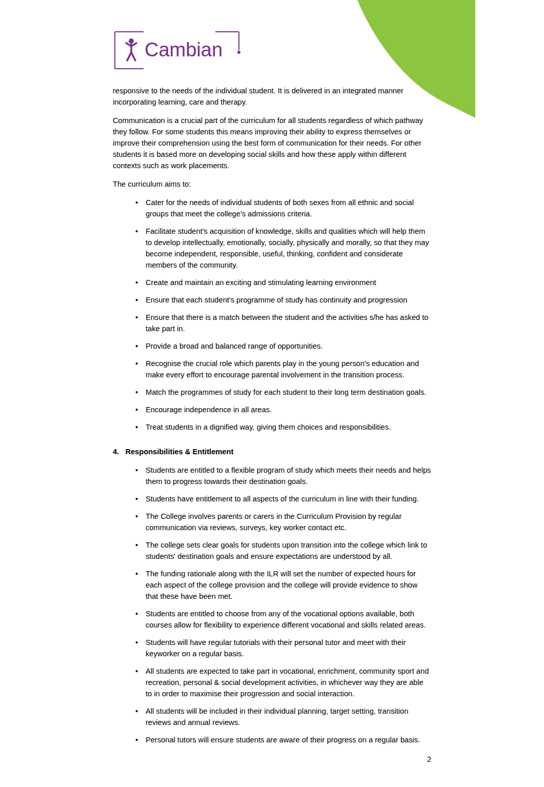Cambian
responsive to the needs of the individual student. It is delivered in an integrated manner incorporating learning, care and therapy.
Communication is a crucial part of the curriculum for all students regardless of which pathway they follow. For some students this means improving their ability to express themselves or improve their comprehension using the best form of communication for their needs. For other students it is based more on developing social skills and how these apply within different contexts such as work placements.
The curriculum aims to:
Cater for the needs of individual students of both sexes from all ethnic and social groups that meet the college's admissions criteria.
Facilitate student's acquisition of knowledge, skills and qualities which will help them to develop intellectually, emotionally, socially, physically and morally, so that they may become independent, responsible, useful, thinking, confident and considerate members of the community.
Create and maintain an exciting and stimulating learning environment
Ensure that each student's programme of study has continuity and progression
Ensure that there is a match between the student and the activities s/he has asked to take part in.
Provide a broad and balanced range of opportunities.
Recognise the crucial role which parents play in the young person's education and make every effort to encourage parental involvement in the transition process.
Match the programmes of study for each student to their long term destination goals.
Encourage independence in all areas.
Treat students in a dignified way, giving them choices and responsibilities.
4. Responsibilities & Entitlement
Students are entitled to a flexible program of study which meets their needs and helps them to progress towards their destination goals.
Students have entitlement to all aspects of the curriculum in line with their funding.
The College involves parents or carers in the Curriculum Provision by regular communication via reviews, surveys, key worker contact etc.
The college sets clear goals for students upon transition into the college which link to students' destination goals and ensure expectations are understood by all.
The funding rationale along with the ILR will set the number of expected hours for each aspect of the college provision and the college will provide evidence to show that these have been met.
Students are entitled to choose from any of the vocational options available, both courses allow for flexibility to experience different vocational and skills related areas.
Students will have regular tutorials with their personal tutor and meet with their keyworker on a regular basis.
All students are expected to take part in vocational, enrichment, community sport and recreation, personal & social development activities, in whichever way they are able to in order to maximise their progression and social interaction.
All students will be included in their individual planning, target setting, transition reviews and annual reviews.
Personal tutors will ensure students are aware of their progress on a regular basis.
2